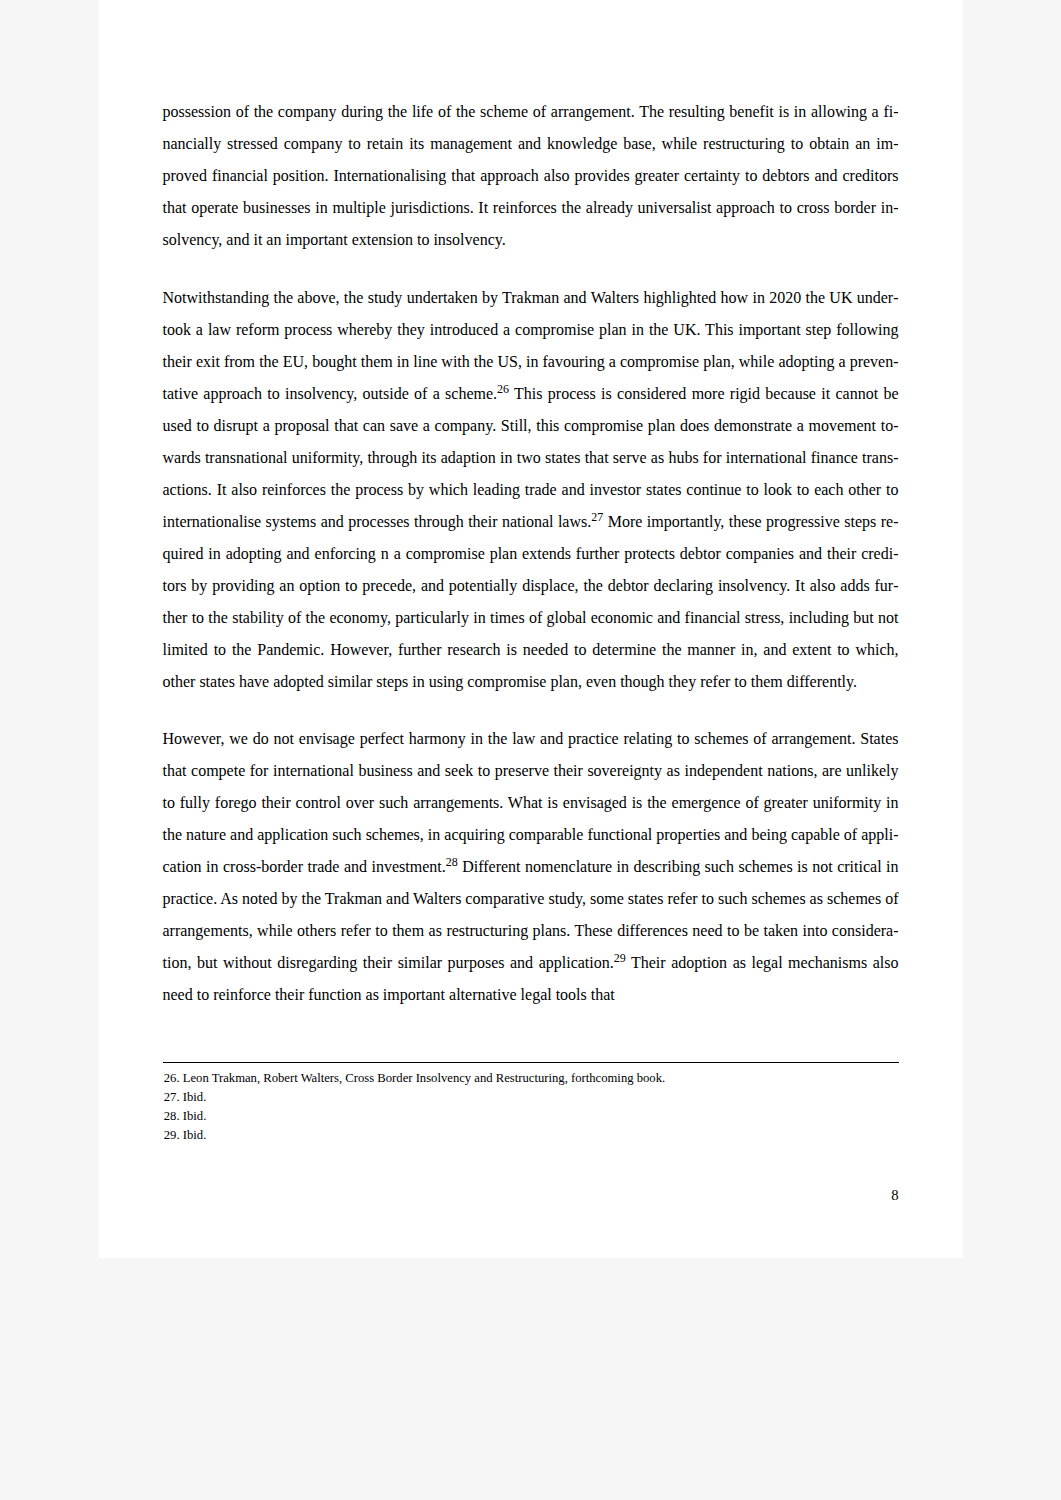possession of the company during the life of the scheme of arrangement. The resulting benefit is in allowing a financially stressed company to retain its management and knowledge base, while restructuring to obtain an improved financial position. Internationalising that approach also provides greater certainty to debtors and creditors that operate businesses in multiple jurisdictions. It reinforces the already universalist approach to cross border insolvency, and it an important extension to insolvency.
Notwithstanding the above, the study undertaken by Trakman and Walters highlighted how in 2020 the UK undertook a law reform process whereby they introduced a compromise plan in the UK. This important step following their exit from the EU, bought them in line with the US, in favouring a compromise plan, while adopting a preventative approach to insolvency, outside of a scheme.26 This process is considered more rigid because it cannot be used to disrupt a proposal that can save a company. Still, this compromise plan does demonstrate a movement towards transnational uniformity, through its adaption in two states that serve as hubs for international finance transactions. It also reinforces the process by which leading trade and investor states continue to look to each other to internationalise systems and processes through their national laws.27 More importantly, these progressive steps required in adopting and enforcing n a compromise plan extends further protects debtor companies and their creditors by providing an option to precede, and potentially displace, the debtor declaring insolvency. It also adds further to the stability of the economy, particularly in times of global economic and financial stress, including but not limited to the Pandemic. However, further research is needed to determine the manner in, and extent to which, other states have adopted similar steps in using compromise plan, even though they refer to them differently.
However, we do not envisage perfect harmony in the law and practice relating to schemes of arrangement. States that compete for international business and seek to preserve their sovereignty as independent nations, are unlikely to fully forego their control over such arrangements. What is envisaged is the emergence of greater uniformity in the nature and application such schemes, in acquiring comparable functional properties and being capable of application in cross-border trade and investment.28 Different nomenclature in describing such schemes is not critical in practice. As noted by the Trakman and Walters comparative study, some states refer to such schemes as schemes of arrangements, while others refer to them as restructuring plans. These differences need to be taken into consideration, but without disregarding their similar purposes and application.29 Their adoption as legal mechanisms also need to reinforce their function as important alternative legal tools that
Leon Trakman, Robert Walters, Cross Border Insolvency and Restructuring, forthcoming book.
Ibid.
Ibid.
Ibid.
8